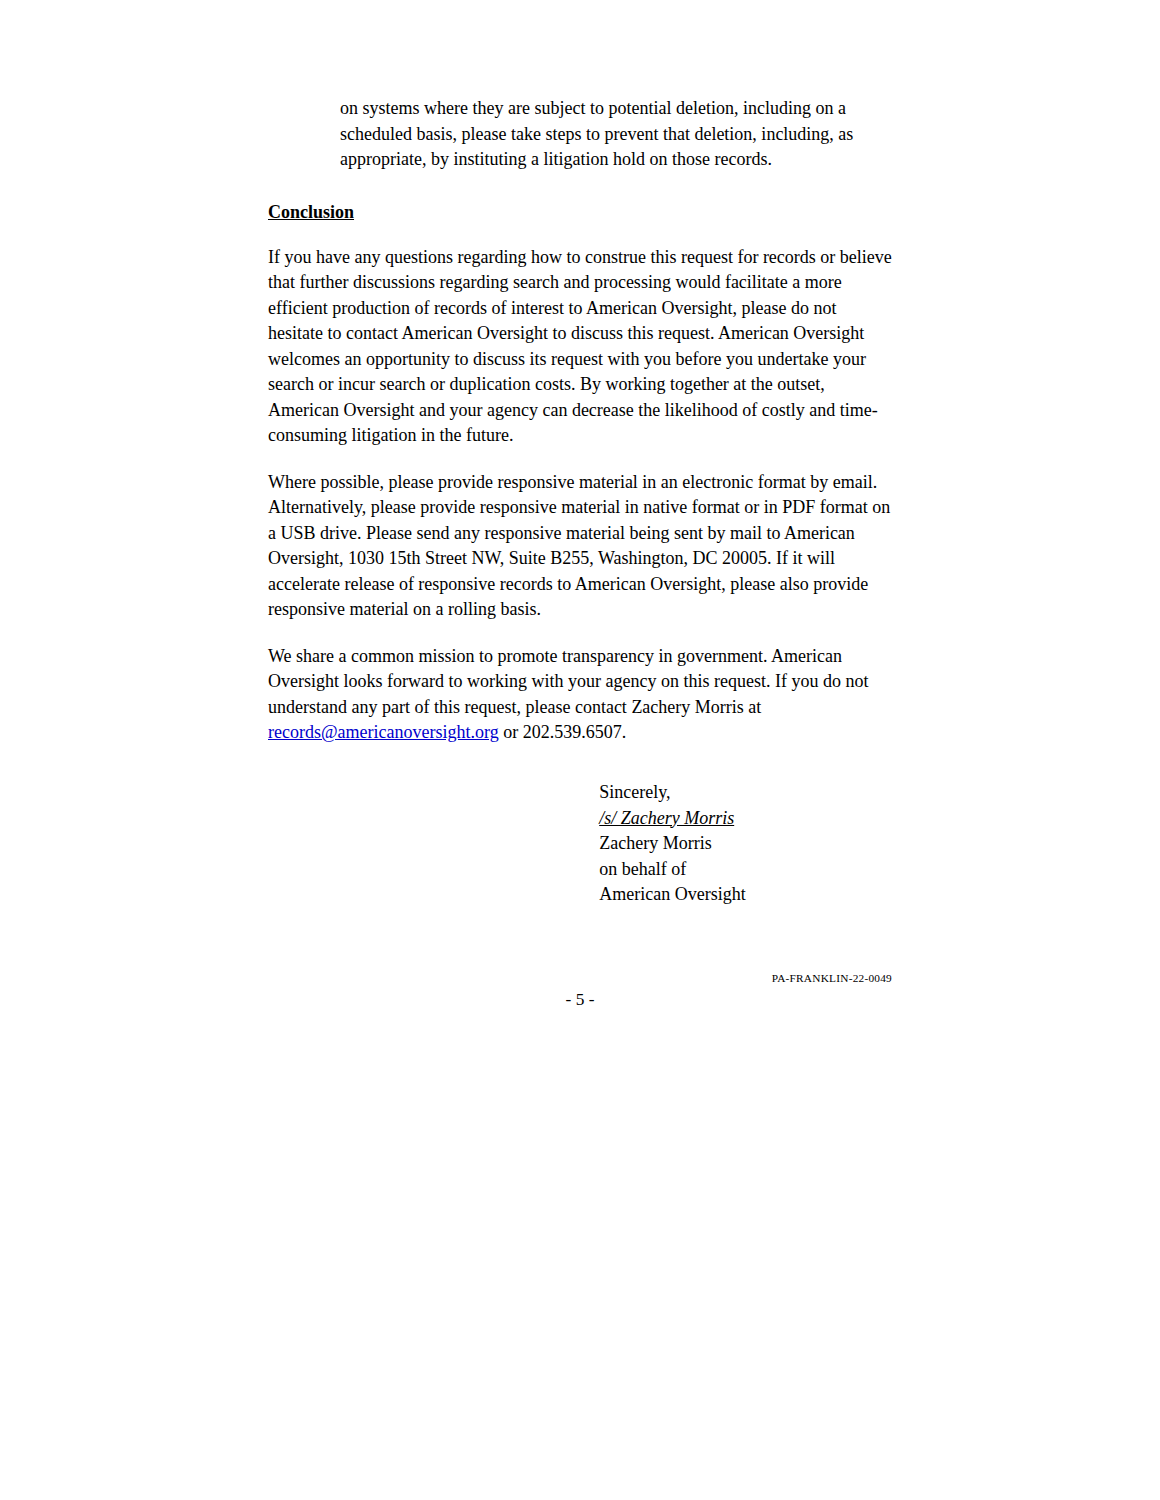on systems where they are subject to potential deletion, including on a scheduled basis, please take steps to prevent that deletion, including, as appropriate, by instituting a litigation hold on those records.
Conclusion
If you have any questions regarding how to construe this request for records or believe that further discussions regarding search and processing would facilitate a more efficient production of records of interest to American Oversight, please do not hesitate to contact American Oversight to discuss this request. American Oversight welcomes an opportunity to discuss its request with you before you undertake your search or incur search or duplication costs. By working together at the outset, American Oversight and your agency can decrease the likelihood of costly and time-consuming litigation in the future.
Where possible, please provide responsive material in an electronic format by email. Alternatively, please provide responsive material in native format or in PDF format on a USB drive. Please send any responsive material being sent by mail to American Oversight, 1030 15th Street NW, Suite B255, Washington, DC 20005. If it will accelerate release of responsive records to American Oversight, please also provide responsive material on a rolling basis.
We share a common mission to promote transparency in government. American Oversight looks forward to working with your agency on this request. If you do not understand any part of this request, please contact Zachery Morris at records@americanoversight.org or 202.539.6507.
Sincerely,
/s/ Zachery Morris
Zachery Morris
on behalf of
American Oversight
- 5 -
PA-FRANKLIN-22-0049